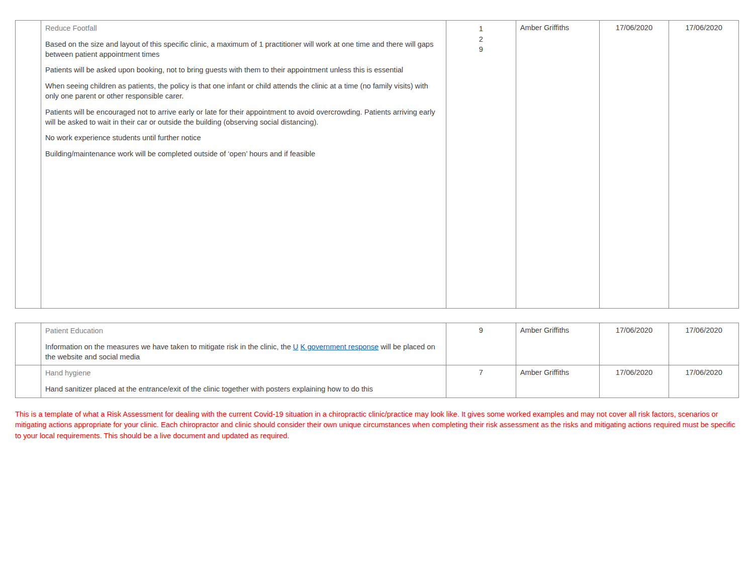| | Reduce Footfall Based on the size and layout of this specific clinic, a maximum of 1 practitioner will work at one time and there will gaps between patient appointment times Patients will be asked upon booking, not to bring guests with them to their appointment unless this is essential When seeing children as patients, the policy is that one infant or child attends the clinic at a time (no family visits) with only one parent or other responsible carer. Patients will be encouraged not to arrive early or late for their appointment to avoid overcrowding. Patients arriving early will be asked to wait in their car or outside the building (observing social distancing). No work experience students until further notice Building/maintenance work will be completed outside of ‘open’ hours and if feasible | 1 2 9 | Amber Griffiths | 17/06/2020 | 17/06/2020 |
| | Patient Education Information on the measures we have taken to mitigate risk in the clinic, the U K government response will be placed on the website and social media | 9 | Amber Griffiths | 17/06/2020 | 17/06/2020 |
| | Hand hygiene Hand sanitizer placed at the entrance/exit of the clinic together with posters explaining how to do this | 7 | Amber Griffiths | 17/06/2020 | 17/06/2020 |
This is a template of what a Risk Assessment for dealing with the current Covid-19 situation in a chiropractic clinic/practice may look like. It gives some worked examples and may not cover all risk factors, scenarios or mitigating actions appropriate for your clinic. Each chiropractor and clinic should consider their own unique circumstances when completing their risk assessment as the risks and mitigating actions required must be specific to your local requirements. This should be a live document and updated as required.